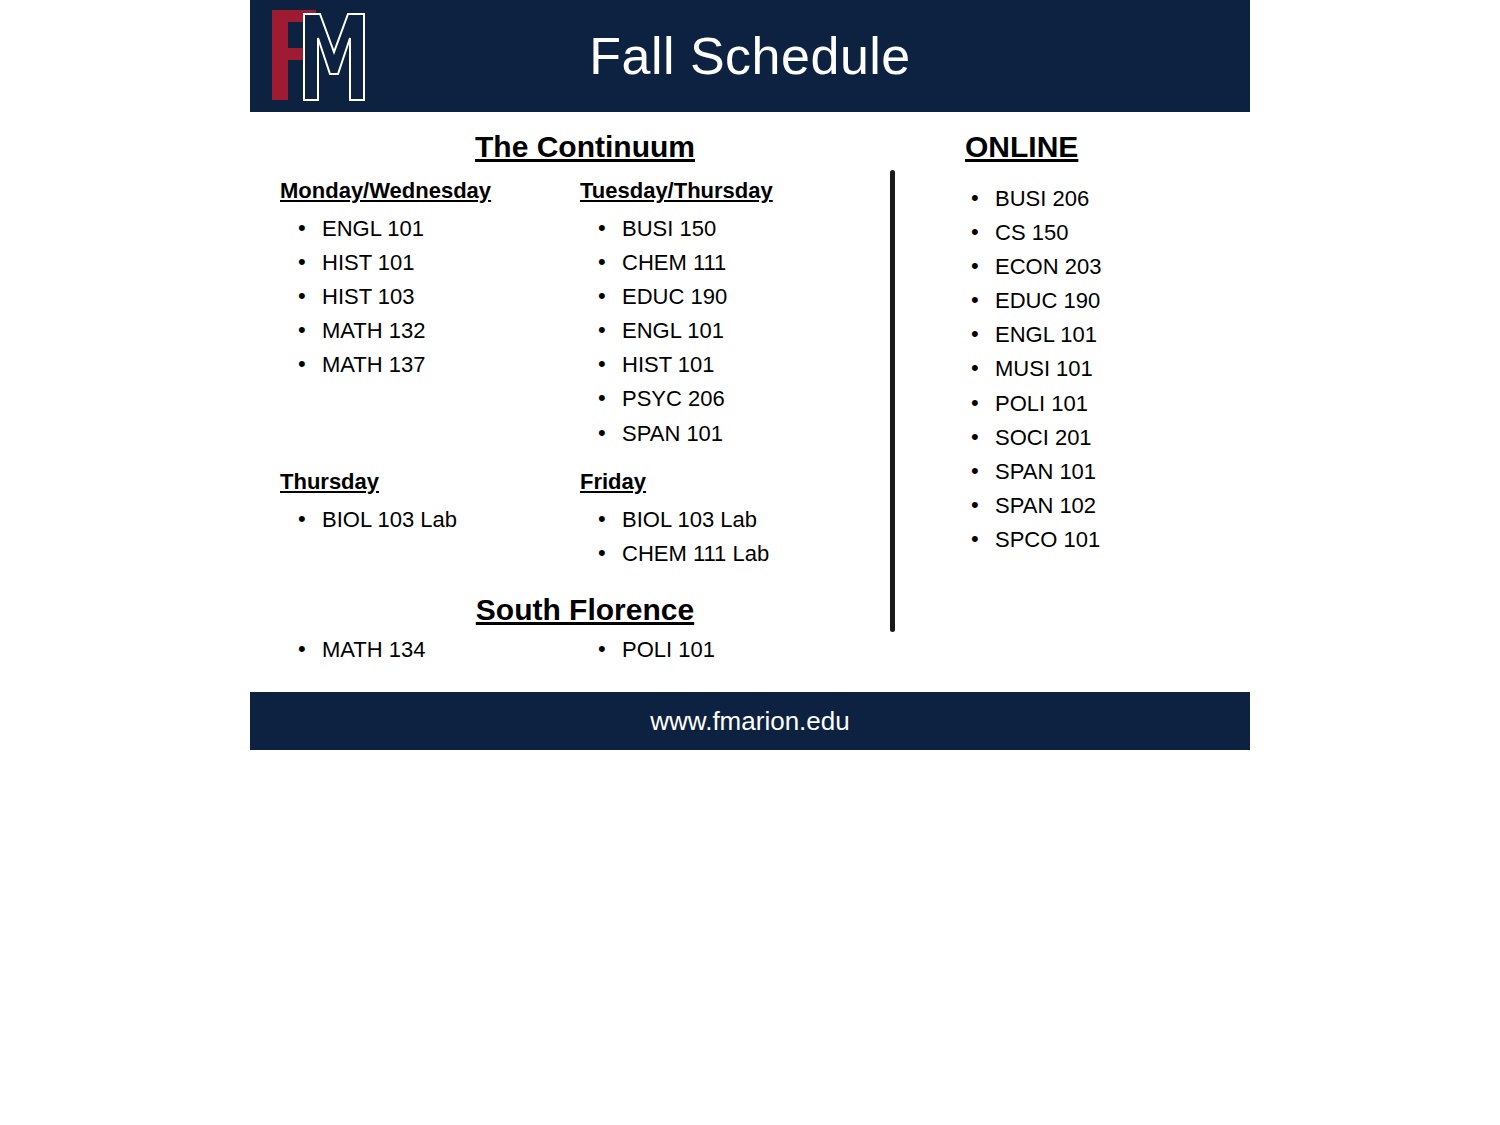Fall Schedule
The Continuum
Monday/Wednesday
ENGL 101
HIST 101
HIST 103
MATH 132
MATH 137
Tuesday/Thursday
BUSI 150
CHEM 111
EDUC 190
ENGL 101
HIST 101
PSYC 206
SPAN 101
Thursday
BIOL 103 Lab
Friday
BIOL 103 Lab
CHEM 111 Lab
South Florence
MATH 134
POLI 101
ONLINE
BUSI 206
CS 150
ECON 203
EDUC 190
ENGL 101
MUSI 101
POLI 101
SOCI 201
SPAN 101
SPAN 102
SPCO 101
www.fmarion.edu